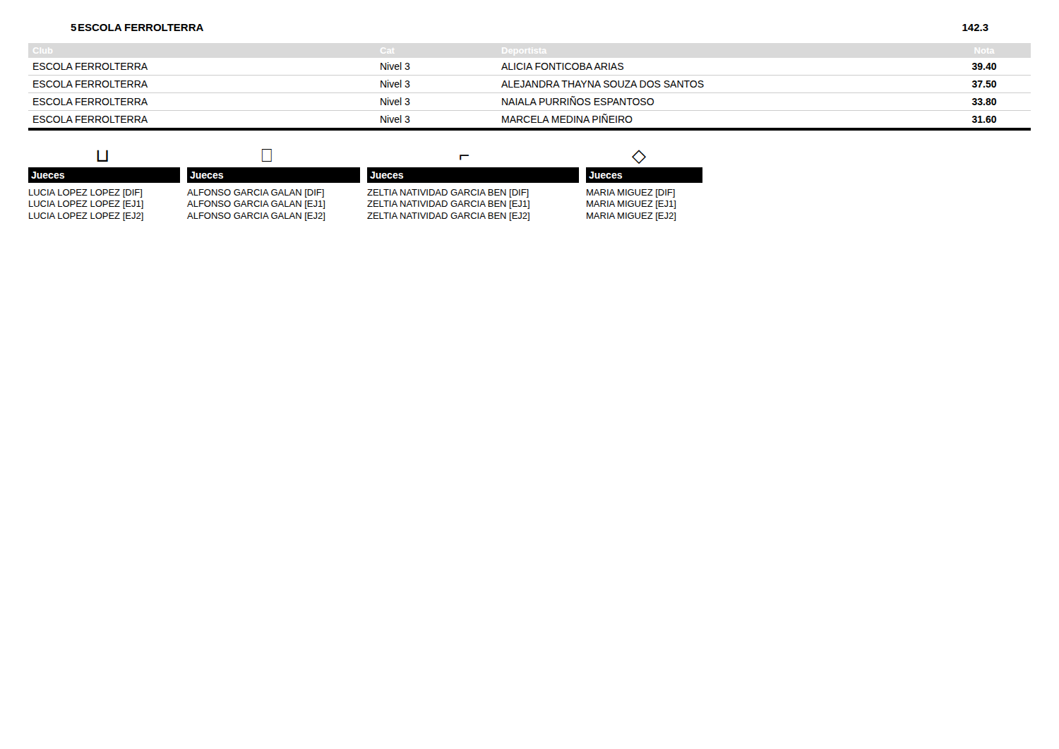5
ESCOLA FERROLTERRA
142.3
| Club | Cat | Deportista | Nota |
| --- | --- | --- | --- |
| ESCOLA FERROLTERRA | Nivel 3 | ALICIA FONTICOBA ARIAS | 39.40 |
| ESCOLA FERROLTERRA | Nivel 3 | ALEJANDRA THAYNA SOUZA DOS SANTOS | 37.50 |
| ESCOLA FERROLTERRA | Nivel 3 | NAIALA PURRIÑOS ESPANTOSO | 33.80 |
| ESCOLA FERROLTERRA | Nivel 3 | MARCELA MEDINA PIÑEIRO | 31.60 |
⊔
Jueces
LUCIA LOPEZ LOPEZ [DIF]
LUCIA LOPEZ LOPEZ [EJ1]
LUCIA LOPEZ LOPEZ [EJ2]
⎕
Jueces
ALFONSO GARCIA GALAN [DIF]
ALFONSO GARCIA GALAN [EJ1]
ALFONSO GARCIA GALAN [EJ2]
⌐
Jueces
ZELTIA NATIVIDAD GARCIA BEN [DIF]
ZELTIA NATIVIDAD GARCIA BEN [EJ1]
ZELTIA NATIVIDAD GARCIA BEN [EJ2]
◇
Jueces
MARIA MIGUEZ [DIF]
MARIA MIGUEZ [EJ1]
MARIA MIGUEZ [EJ2]